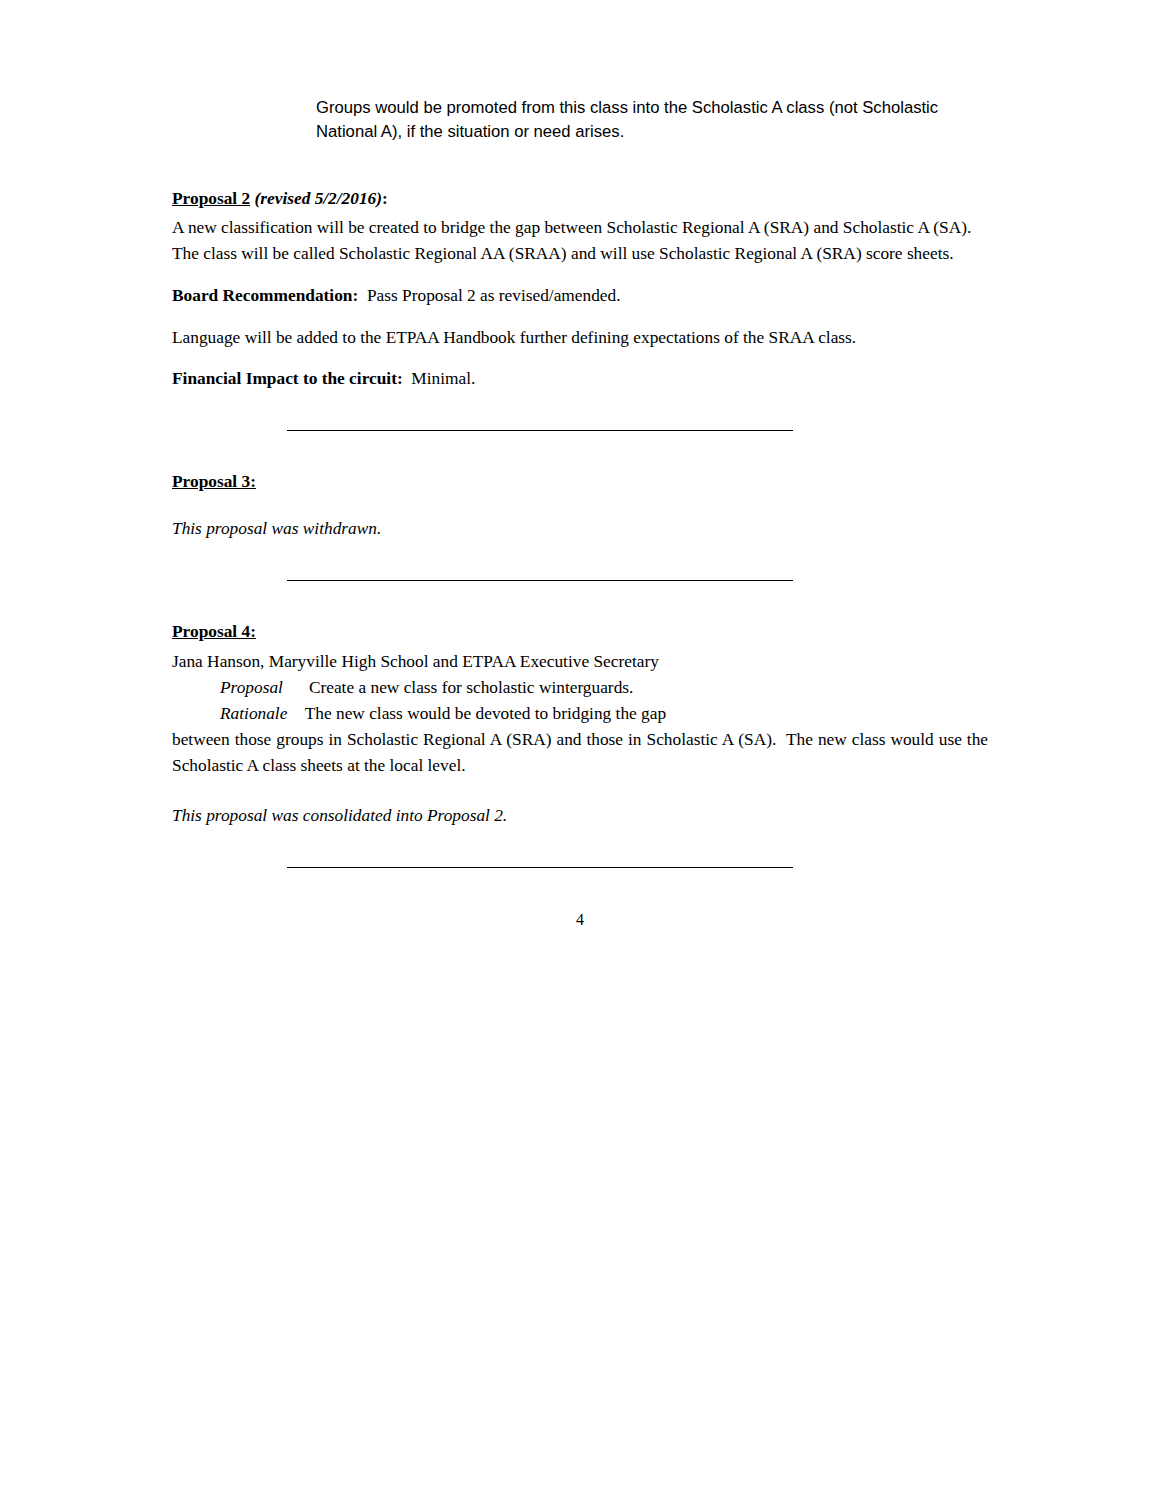Groups would be promoted from this class into the Scholastic A class (not Scholastic National A), if the situation or need arises.
Proposal 2
(revised 5/2/2016):
A new classification will be created to bridge the gap between Scholastic Regional A (SRA) and Scholastic A (SA). The class will be called Scholastic Regional AA (SRAA) and will use Scholastic Regional A (SRA) score sheets.
Board Recommendation: Pass Proposal 2 as revised/amended.
Language will be added to the ETPAA Handbook further defining expectations of the SRAA class.
Financial Impact to the circuit: Minimal.
Proposal 3:
This proposal was withdrawn.
Proposal 4:
Jana Hanson, Maryville High School and ETPAA Executive Secretary
Proposal Create a new class for scholastic winterguards.
Rationale The new class would be devoted to bridging the gap
between those groups in Scholastic Regional A (SRA) and those in Scholastic A (SA). The new class would use the Scholastic A class sheets at the local level.
This proposal was consolidated into Proposal 2.
4